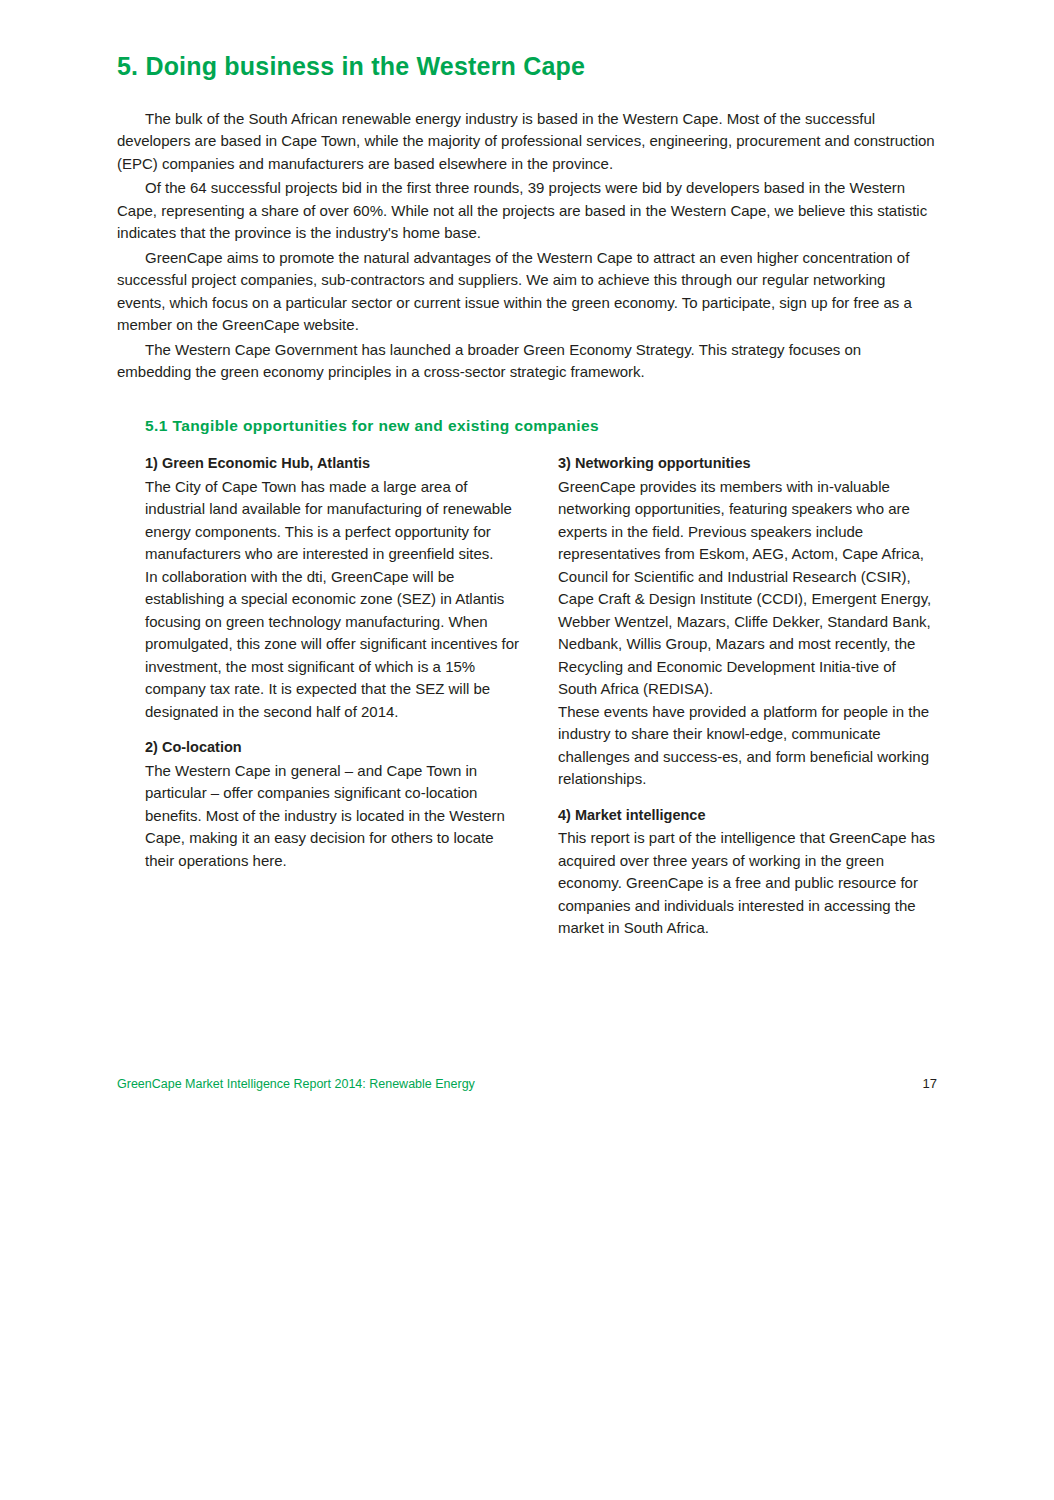5. Doing business in the Western Cape
The bulk of the South African renewable energy industry is based in the Western Cape. Most of the successful developers are based in Cape Town, while the majority of professional services, engineering, procurement and construction (EPC) companies and manufacturers are based elsewhere in the province.
Of the 64 successful projects bid in the first three rounds, 39 projects were bid by developers based in the Western Cape, representing a share of over 60%. While not all the projects are based in the Western Cape, we believe this statistic indicates that the province is the industry's home base.
GreenCape aims to promote the natural advantages of the Western Cape to attract an even higher concentration of successful project companies, sub-contractors and suppliers. We aim to achieve this through our regular networking events, which focus on a particular sector or current issue within the green economy. To participate, sign up for free as a member on the GreenCape website.
The Western Cape Government has launched a broader Green Economy Strategy. This strategy focuses on embedding the green economy principles in a cross-sector strategic framework.
5.1 Tangible opportunities for new and existing companies
1) Green Economic Hub, Atlantis
The City of Cape Town has made a large area of industrial land available for manufacturing of renewable energy components. This is a perfect opportunity for manufacturers who are interested in greenfield sites.
In collaboration with the dti, GreenCape will be establishing a special economic zone (SEZ) in Atlantis focusing on green technology manufacturing. When promulgated, this zone will offer significant incentives for investment, the most significant of which is a 15% company tax rate. It is expected that the SEZ will be designated in the second half of 2014.
2) Co-location
The Western Cape in general – and Cape Town in particular – offer companies significant co-location benefits. Most of the industry is located in the Western Cape, making it an easy decision for others to locate their operations here.
3) Networking opportunities
GreenCape provides its members with in-valuable networking opportunities, featuring speakers who are experts in the field. Previous speakers include representatives from Eskom, AEG, Actom, Cape Africa,
Council for Scientific and Industrial Research (CSIR), Cape Craft & Design Institute (CCDI), Emergent Energy, Webber Wentzel, Mazars, Cliffe Dekker, Standard Bank, Nedbank, Willis Group, Mazars and most recently, the Recycling and Economic Development Initia-tive of South Africa (REDISA).
These events have provided a platform for people in the industry to share their knowl-edge, communicate challenges and success-es, and form beneficial working relationships.
4) Market intelligence
This report is part of the intelligence that GreenCape has acquired over three years of working in the green economy. GreenCape is a free and public resource for companies and individuals interested in accessing the market in South Africa.
GreenCape Market Intelligence Report 2014: Renewable Energy 17